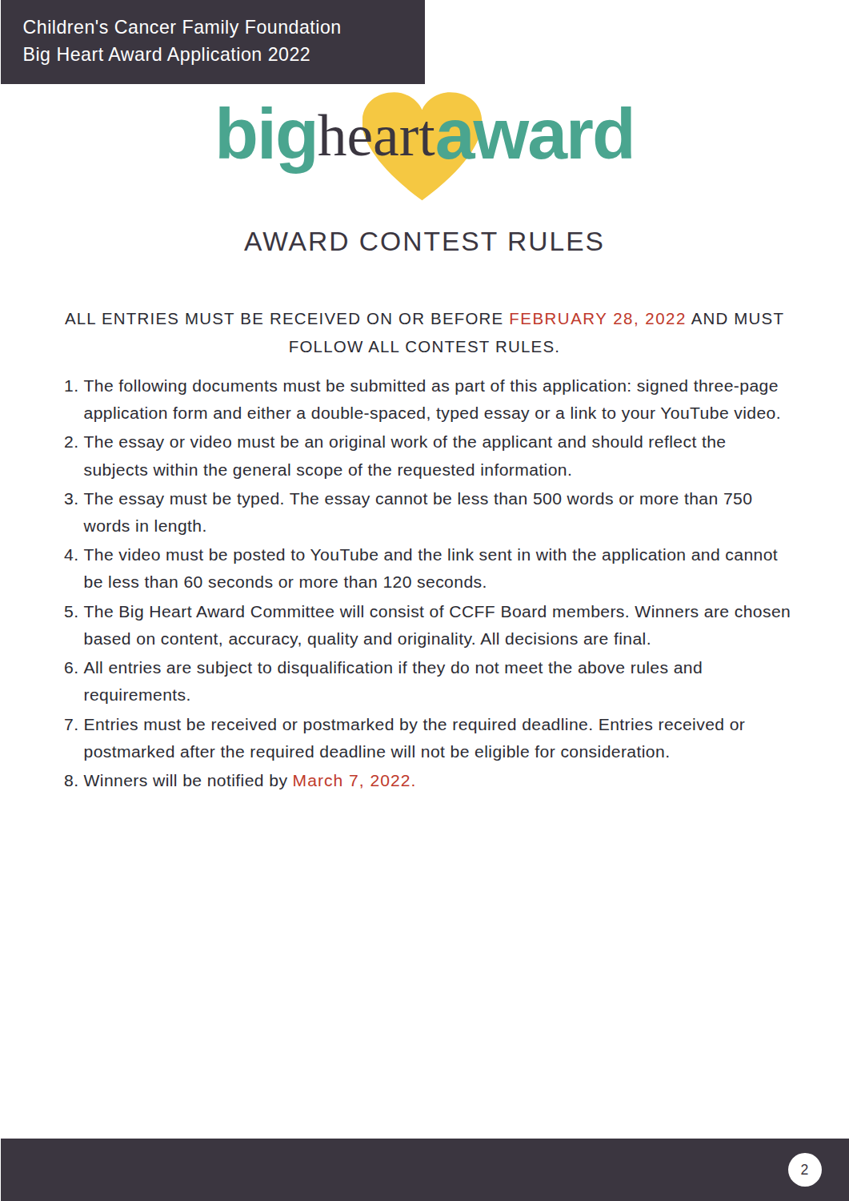Children's Cancer Family Foundation Big Heart Award Application 2022
big heart award
Award Contest Rules
All entries must be received on or before February 28, 2022 and must follow all contest rules.
The following documents must be submitted as part of this application: signed three-page application form and either a double-spaced, typed essay or a link to your YouTube video.
The essay or video must be an original work of the applicant and should reflect the subjects within the general scope of the requested information.
The essay must be typed. The essay cannot be less than 500 words or more than 750 words in length.
The video must be posted to YouTube and the link sent in with the application and cannot be less than 60 seconds or more than 120 seconds.
The Big Heart Award Committee will consist of CCFF Board members. Winners are chosen based on content, accuracy, quality and originality. All decisions are final.
All entries are subject to disqualification if they do not meet the above rules and requirements.
Entries must be received or postmarked by the required deadline. Entries received or postmarked after the required deadline will not be eligible for consideration.
Winners will be notified by March 7, 2022.
2